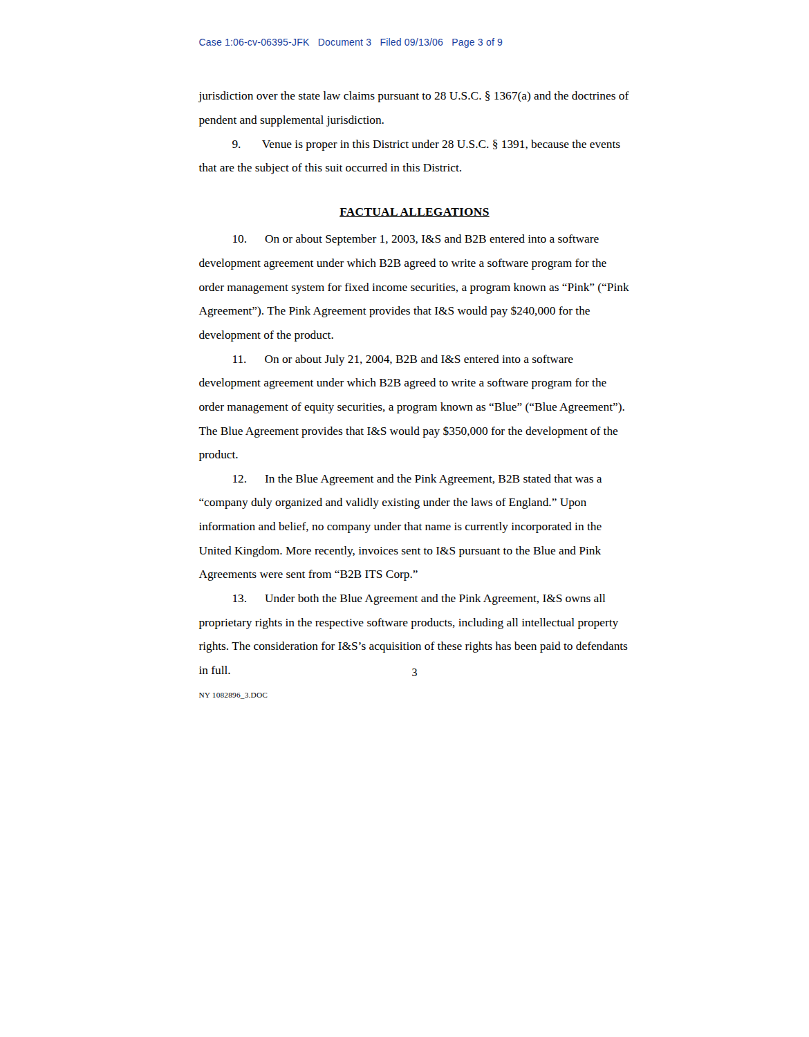Case 1:06-cv-06395-JFK Document 3 Filed 09/13/06 Page 3 of 9
jurisdiction over the state law claims pursuant to 28 U.S.C. § 1367(a) and the doctrines of pendent and supplemental jurisdiction.
9. Venue is proper in this District under 28 U.S.C. § 1391, because the events that are the subject of this suit occurred in this District.
FACTUAL ALLEGATIONS
10. On or about September 1, 2003, I&S and B2B entered into a software development agreement under which B2B agreed to write a software program for the order management system for fixed income securities, a program known as “Pink” (“Pink Agreement”). The Pink Agreement provides that I&S would pay $240,000 for the development of the product.
11. On or about July 21, 2004, B2B and I&S entered into a software development agreement under which B2B agreed to write a software program for the order management of equity securities, a program known as “Blue” (“Blue Agreement”). The Blue Agreement provides that I&S would pay $350,000 for the development of the product.
12. In the Blue Agreement and the Pink Agreement, B2B stated that was a “company duly organized and validly existing under the laws of England.” Upon information and belief, no company under that name is currently incorporated in the United Kingdom. More recently, invoices sent to I&S pursuant to the Blue and Pink Agreements were sent from “B2B ITS Corp.”
13. Under both the Blue Agreement and the Pink Agreement, I&S owns all proprietary rights in the respective software products, including all intellectual property rights. The consideration for I&S’s acquisition of these rights has been paid to defendants in full.
3
NY 1082896_3.DOC